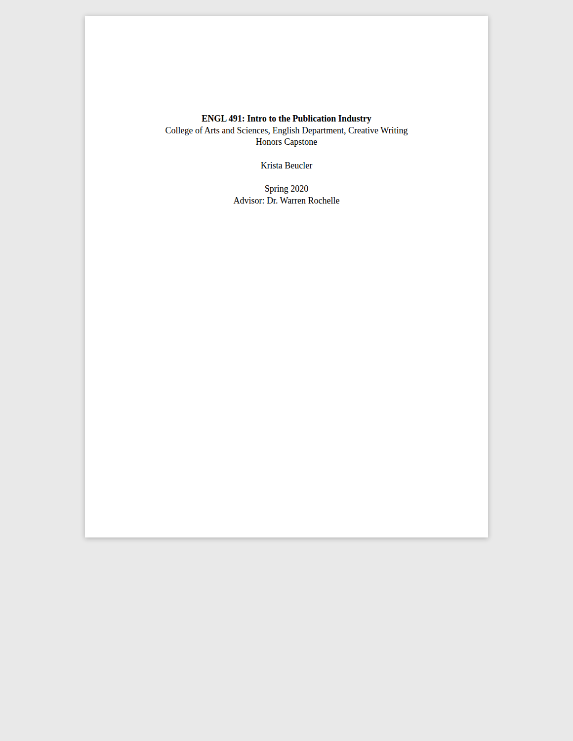ENGL 491: Intro to the Publication Industry
College of Arts and Sciences, English Department, Creative Writing
Honors Capstone
Krista Beucler
Spring 2020
Advisor: Dr. Warren Rochelle